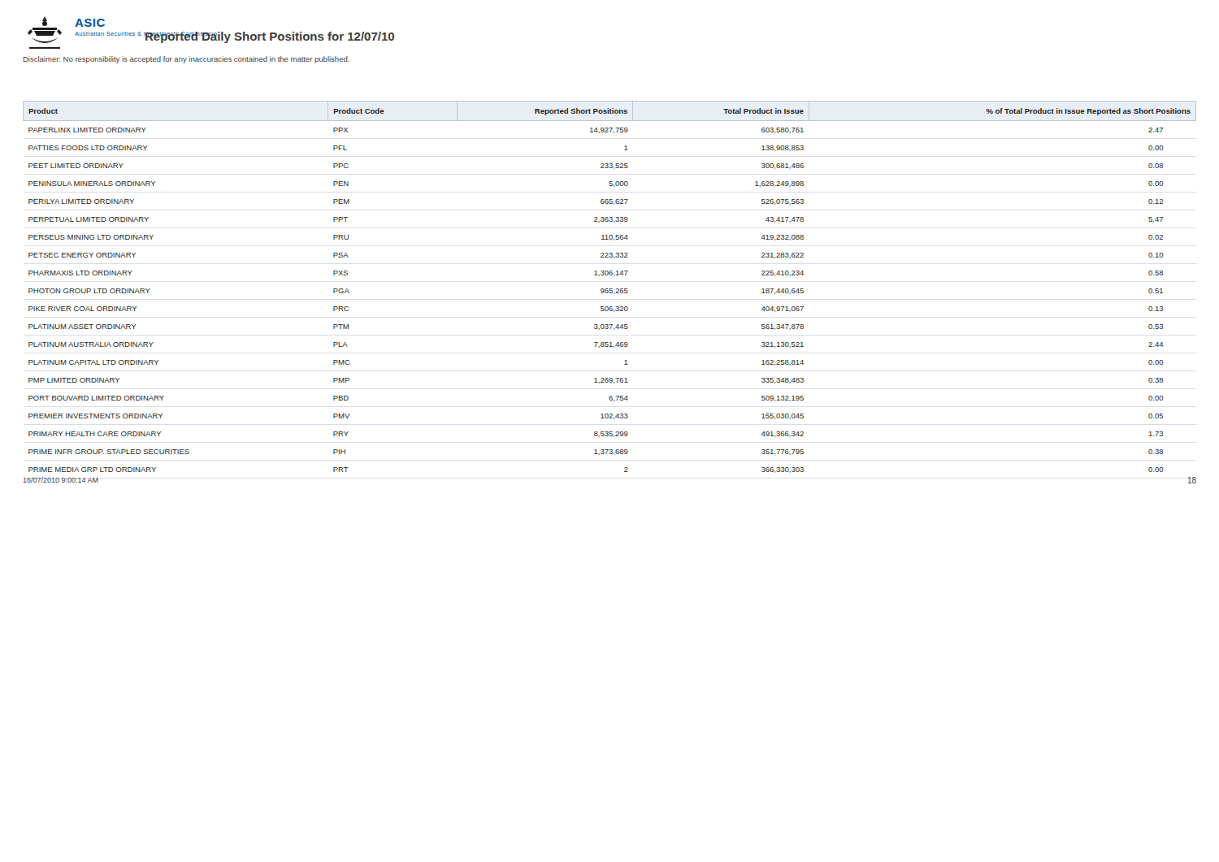ASIC
Australian Securities & Investments Commission
Reported Daily Short Positions for 12/07/10
Disclaimer: No responsibility is accepted for any inaccuracies contained in the matter published.
| Product | Product Code | Reported Short Positions | Total Product in Issue | % of Total Product in Issue Reported as Short Positions |
| --- | --- | --- | --- | --- |
| PAPERLINX LIMITED ORDINARY | PPX | 14,927,759 | 603,580,761 | 2.47 |
| PATTIES FOODS LTD ORDINARY | PFL | 1 | 138,908,853 | 0.00 |
| PEET LIMITED ORDINARY | PPC | 233,525 | 300,681,486 | 0.08 |
| PENINSULA MINERALS ORDINARY | PEN | 5,000 | 1,628,249,898 | 0.00 |
| PERILYA LIMITED ORDINARY | PEM | 665,627 | 526,075,563 | 0.12 |
| PERPETUAL LIMITED ORDINARY | PPT | 2,363,339 | 43,417,478 | 5.47 |
| PERSEUS MINING LTD ORDINARY | PRU | 110,564 | 419,232,088 | 0.02 |
| PETSEC ENERGY ORDINARY | PSA | 223,332 | 231,283,622 | 0.10 |
| PHARMAXIS LTD ORDINARY | PXS | 1,306,147 | 225,410,234 | 0.58 |
| PHOTON GROUP LTD ORDINARY | PGA | 965,265 | 187,440,645 | 0.51 |
| PIKE RIVER COAL ORDINARY | PRC | 506,320 | 404,971,067 | 0.13 |
| PLATINUM ASSET ORDINARY | PTM | 3,037,445 | 561,347,878 | 0.53 |
| PLATINUM AUSTRALIA ORDINARY | PLA | 7,851,469 | 321,130,521 | 2.44 |
| PLATINUM CAPITAL LTD ORDINARY | PMC | 1 | 162,258,814 | 0.00 |
| PMP LIMITED ORDINARY | PMP | 1,269,761 | 335,348,483 | 0.38 |
| PORT BOUVARD LIMITED ORDINARY | PBD | 6,754 | 509,132,195 | 0.00 |
| PREMIER INVESTMENTS ORDINARY | PMV | 102,433 | 155,030,045 | 0.05 |
| PRIMARY HEALTH CARE ORDINARY | PRY | 8,535,299 | 491,366,342 | 1.73 |
| PRIME INFR GROUP. STAPLED SECURITIES | PIH | 1,373,689 | 351,776,795 | 0.38 |
| PRIME MEDIA GRP LTD ORDINARY | PRT | 2 | 366,330,303 | 0.00 |
16/07/2010 9:00:14 AM 18